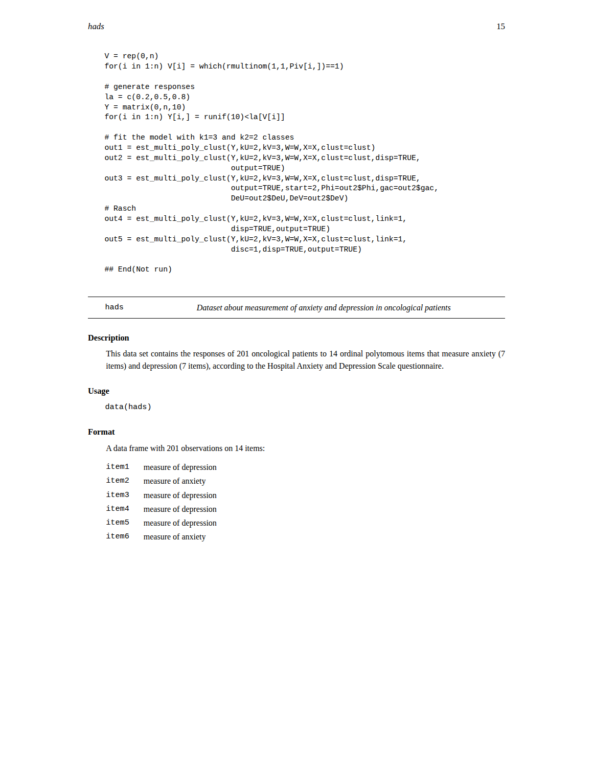hads 15
V = rep(0,n)
for(i in 1:n) V[i] = which(rmultinom(1,1,Piv[i,])==1)

# generate responses
la = c(0.2,0.5,0.8)
Y = matrix(0,n,10)
for(i in 1:n) Y[i,] = runif(10)<la[V[i]]

# fit the model with k1=3 and k2=2 classes
out1 = est_multi_poly_clust(Y,kU=2,kV=3,W=W,X=X,clust=clust)
out2 = est_multi_poly_clust(Y,kU=2,kV=3,W=W,X=X,clust=clust,disp=TRUE,
                            output=TRUE)
out3 = est_multi_poly_clust(Y,kU=2,kV=3,W=W,X=X,clust=clust,disp=TRUE,
                            output=TRUE,start=2,Phi=out2$Phi,gac=out2$gac,
                            DeU=out2$DeU,DeV=out2$DeV)
# Rasch
out4 = est_multi_poly_clust(Y,kU=2,kV=3,W=W,X=X,clust=clust,link=1,
                            disp=TRUE,output=TRUE)
out5 = est_multi_poly_clust(Y,kU=2,kV=3,W=W,X=X,clust=clust,link=1,
                            disc=1,disp=TRUE,output=TRUE)

## End(Not run)
hads Dataset about measurement of anxiety and depression in oncological patients
Description
This data set contains the responses of 201 oncological patients to 14 ordinal polytomous items that measure anxiety (7 items) and depression (7 items), according to the Hospital Anxiety and Depression Scale questionnaire.
Usage
data(hads)
Format
A data frame with 201 observations on 14 items:
item1
measure of depression
item2
measure of anxiety
item3
measure of depression
item4
measure of depression
item5
measure of depression
item6
measure of anxiety